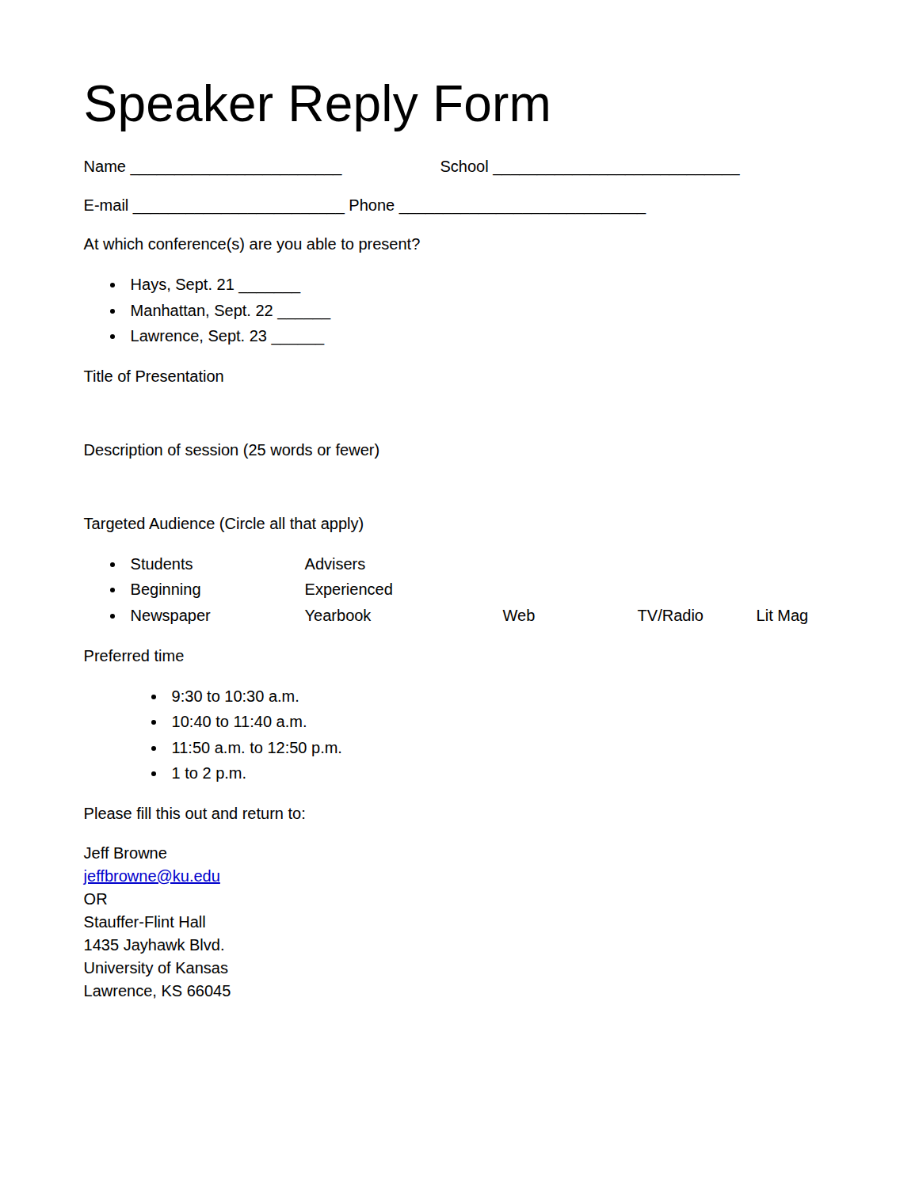Speaker Reply Form
Name ________________________ School ____________________________
E-mail ________________________ Phone ____________________________
At which conference(s) are you able to present?
Hays, Sept. 21 _______
Manhattan, Sept. 22 ______
Lawrence, Sept. 23 ______
Title of Presentation
Description of session (25 words or fewer)
Targeted Audience (Circle all that apply)
Students Advisers
Beginning Experienced
Newspaper Yearbook Web TV/Radio Lit Mag
Preferred time
9:30 to 10:30 a.m.
10:40 to 11:40 a.m.
11:50 a.m. to 12:50 p.m.
1 to 2 p.m.
Please fill this out and return to:
Jeff Browne
jeffbrowne@ku.edu
OR
Stauffer-Flint Hall
1435 Jayhawk Blvd.
University of Kansas
Lawrence, KS 66045